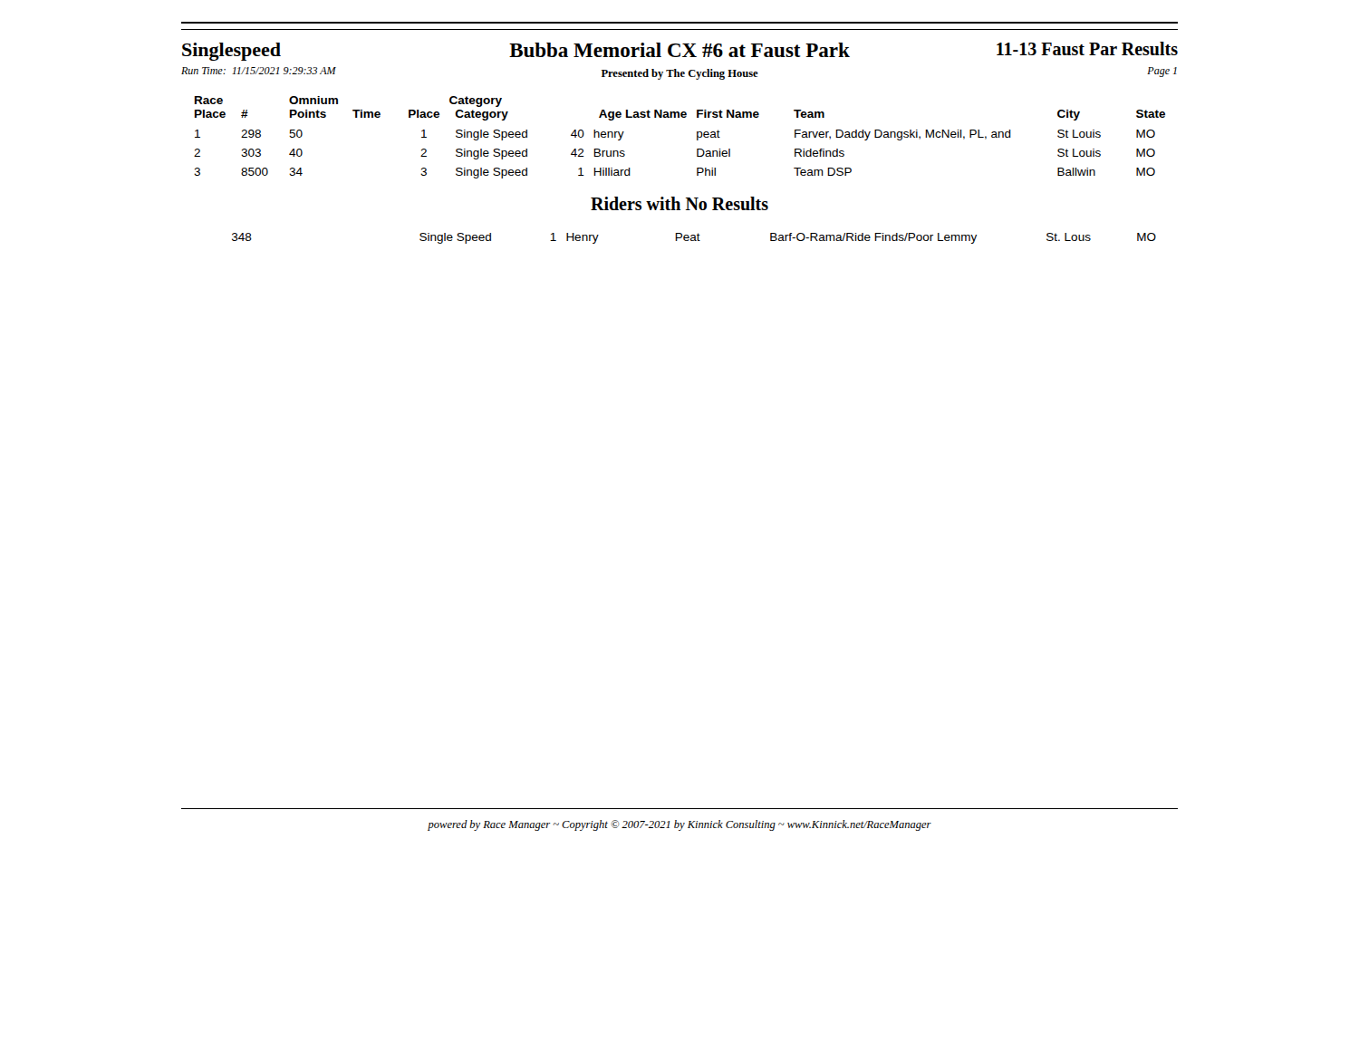Singlespeed
Run Time: 11/15/2021 9:29:33 AM
Bubba Memorial CX #6 at Faust Park
Presented by The Cycling House
11-13 Faust Par Results
Page 1
| Race | | Omnium | | Category | | | | | | |
| --- | --- | --- | --- | --- | --- | --- | --- | --- | --- | --- |
| Place | # | Points | Time | Place | Category | Age Last Name | First Name | Team | City | State |
| 1 | 298 | 50 | | 1 | Single Speed | 40 | henry | peat | Farver, Daddy Dangski, McNeil, PL, and | St Louis | MO |
| 2 | 303 | 40 | | 2 | Single Speed | 42 | Bruns | Daniel | Ridefinds | St Louis | MO |
| 3 | 8500 | 34 | | 3 | Single Speed | 1 | Hilliard | Phil | Team DSP | Ballwin | MO |
Riders with No Results
| | 348 | | | | Single Speed | 1 | Henry | Peat | Barf-O-Rama/Ride Finds/Poor Lemmy | St. Lous | MO |
powered by Race Manager ~ Copyright © 2007-2021 by Kinnick Consulting ~ www.Kinnick.net/RaceManager